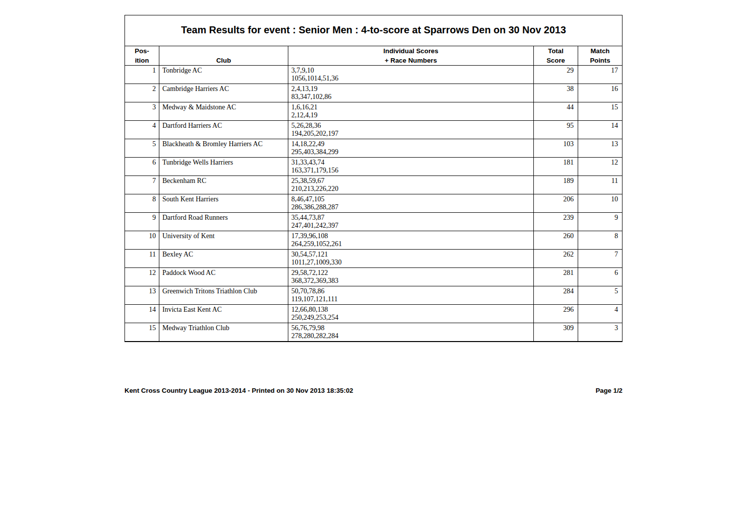Team Results for event : Senior Men : 4-to-score at Sparrows Den on 30 Nov 2013
| Pos- | | Individual Scores | Total | Match |
| --- | --- | --- | --- | --- |
| ition | Club | + Race Numbers | Score | Points |
| 1 | Tonbridge AC | 3,7,9,10 1056,1014,51,36 | 29 | 17 |
| 2 | Cambridge Harriers AC | 2,4,13,19 83,347,102,86 | 38 | 16 |
| 3 | Medway & Maidstone AC | 1,6,16,21 2,12,4,19 | 44 | 15 |
| 4 | Dartford Harriers AC | 5,26,28,36 194,205,202,197 | 95 | 14 |
| 5 | Blackheath & Bromley Harriers AC | 14,18,22,49 295,403,384,299 | 103 | 13 |
| 6 | Tunbridge Wells Harriers | 31,33,43,74 163,371,179,156 | 181 | 12 |
| 7 | Beckenham RC | 25,38,59,67 210,213,226,220 | 189 | 11 |
| 8 | South Kent Harriers | 8,46,47,105 286,386,288,287 | 206 | 10 |
| 9 | Dartford Road Runners | 35,44,73,87 247,401,242,397 | 239 | 9 |
| 10 | University of Kent | 17,39,96,108 264,259,1052,261 | 260 | 8 |
| 11 | Bexley AC | 30,54,57,121 1011,27,1009,330 | 262 | 7 |
| 12 | Paddock Wood AC | 29,58,72,122 368,372,369,383 | 281 | 6 |
| 13 | Greenwich Tritons Triathlon Club | 50,70,78,86 119,107,121,111 | 284 | 5 |
| 14 | Invicta East Kent AC | 12,66,80,138 250,249,253,254 | 296 | 4 |
| 15 | Medway Triathlon Club | 56,76,79,98 278,280,282,284 | 309 | 3 |
Kent Cross Country League 2013-2014 - Printed on 30 Nov 2013 18:35:02 Page 1/2